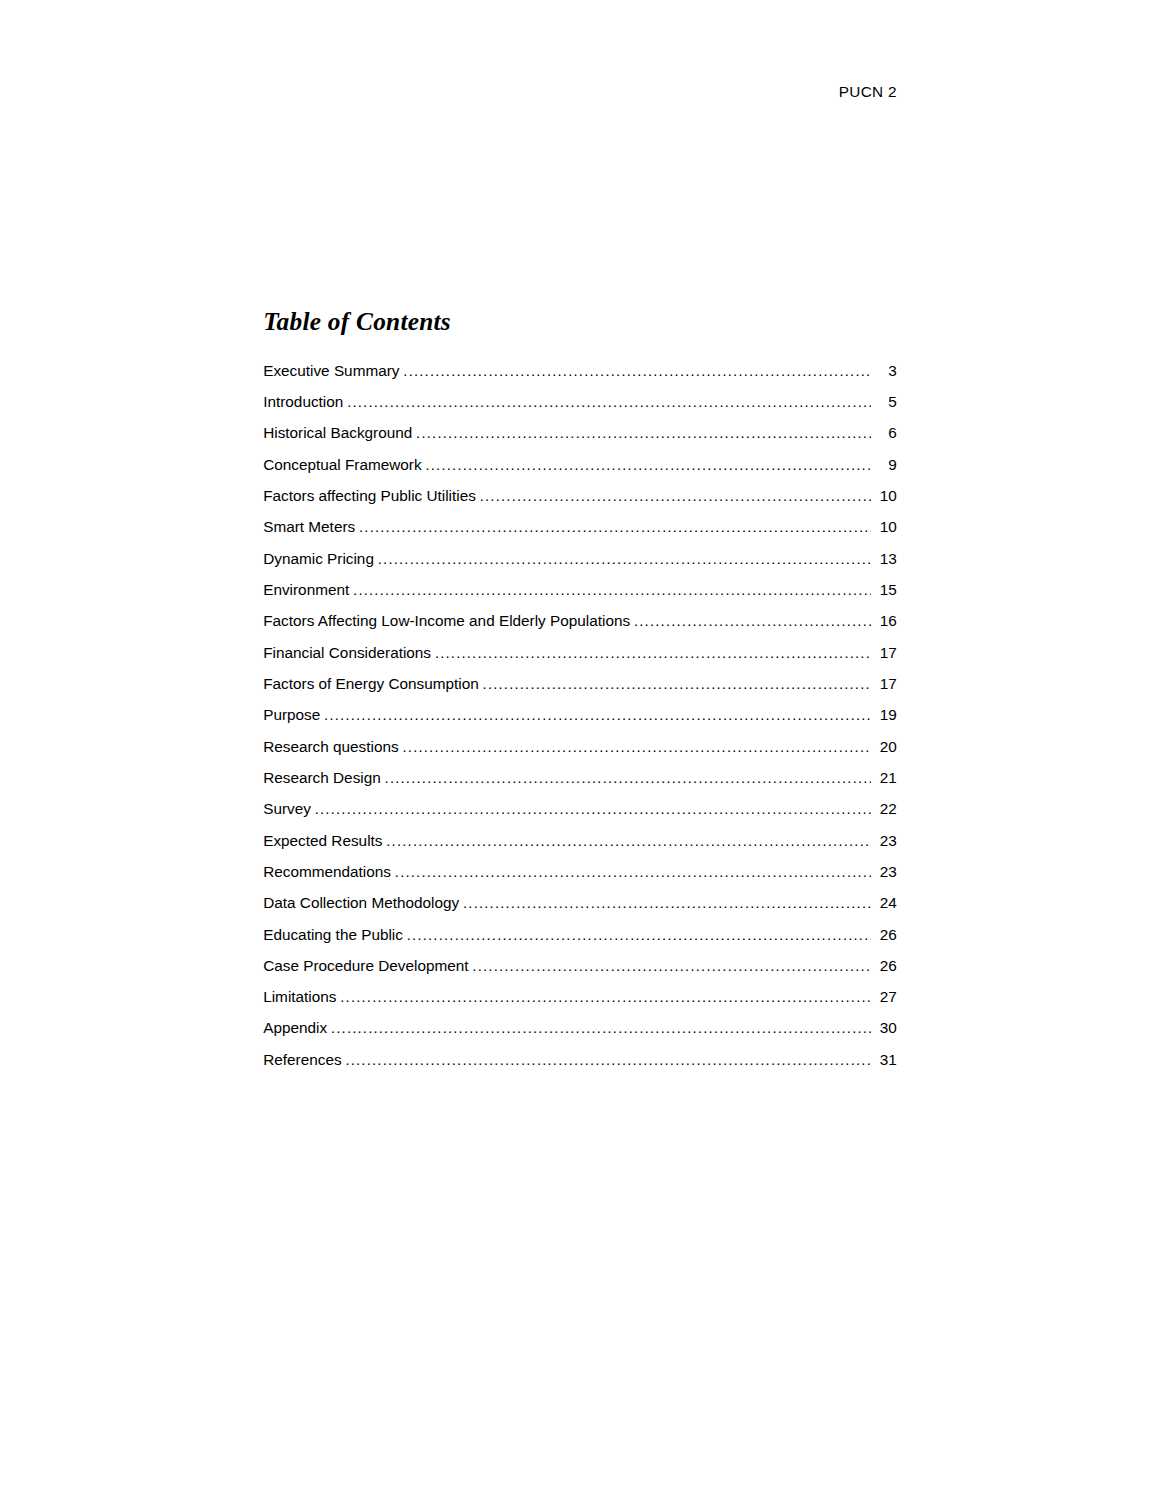PUCN 2
Table of Contents
Executive Summary ............................................................................................................................... 3
Introduction ............................................................................................................................................. 5
Historical Background ............................................................................................................................. 6
Conceptual Framework ........................................................................................................................... 9
Factors affecting Public Utilities ..................................................................................................... 10
Smart Meters ............................................................................................................................. 10
Dynamic Pricing ....................................................................................................................... 13
Environment .............................................................................................................................. 15
Factors Affecting Low-Income and Elderly Populations ................................................................... 16
Financial Considerations ......................................................................................................... 17
Factors of Energy Consumption .............................................................................................. 17
Purpose .................................................................................................................................................... 19
Research questions ..................................................................................................................... 20
Research Design ......................................................................................................................... 21
Survey ....................................................................................................................................... 22
Expected Results ....................................................................................................................... 23
Recommendations ................................................................................................................................. 23
Data Collection Methodology ....................................................................................................... 24
Educating the Public ................................................................................................................... 26
Case Procedure Development ..................................................................................................... 26
Limitations ............................................................................................................................................... 27
Appendix .................................................................................................................................................. 30
References ............................................................................................................................................... 31